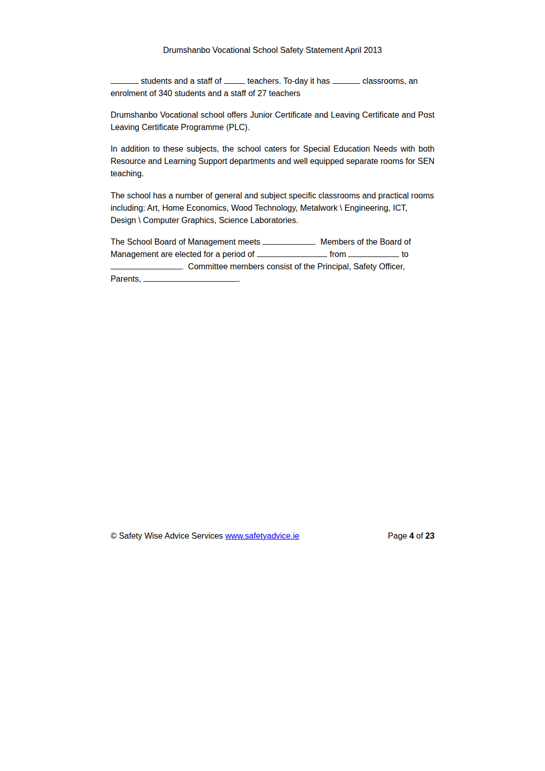Drumshanbo Vocational School Safety Statement April 2013
students and a staff of teachers. To-day it has classrooms, an enrolment of 340 students and a staff of 27 teachers
Drumshanbo Vocational school offers Junior Certificate and Leaving Certificate and Post Leaving Certificate Programme (PLC).
In addition to these subjects, the school caters for Special Education Needs with both Resource and Learning Support departments and well equipped separate rooms for SEN teaching.
The school has a number of general and subject specific classrooms and practical rooms including: Art, Home Economics, Wood Technology, Metalwork \ Engineering, ICT, Design \ Computer Graphics, Science Laboratories.
The School Board of Management meets . Members of the Board of Management are elected for a period of from to . Committee members consist of the Principal, Safety Officer, Parents, .
© Safety Wise Advice Services www.safetyadvice.ie
Page 4 of 23